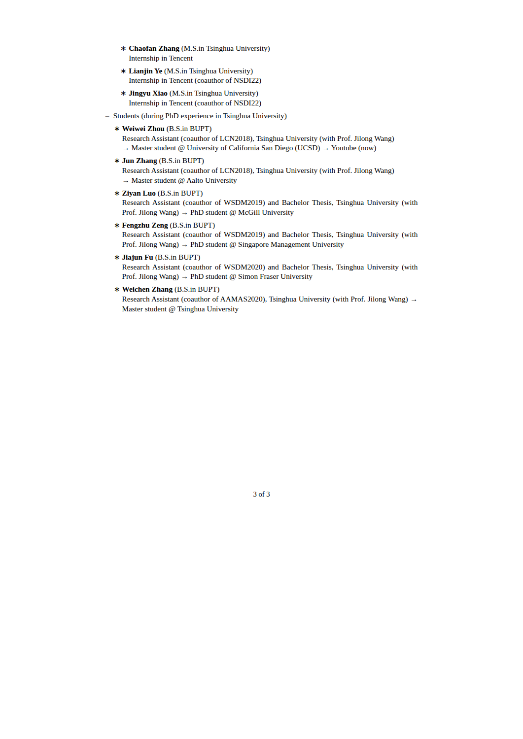Chaofan Zhang (M.S.in Tsinghua University) Internship in Tencent
Lianjin Ye (M.S.in Tsinghua University) Internship in Tencent (coauthor of NSDI22)
Jingyu Xiao (M.S.in Tsinghua University) Internship in Tencent (coauthor of NSDI22)
Students (during PhD experience in Tsinghua University)
Weiwei Zhou (B.S.in BUPT) Research Assistant (coauthor of LCN2018), Tsinghua University (with Prof. Jilong Wang) Master student @ University of California San Diego (UCSD) Youtube (now)
Jun Zhang (B.S.in BUPT) Research Assistant (coauthor of LCN2018), Tsinghua University (with Prof. Jilong Wang) Master student @ Aalto University
Ziyan Luo (B.S.in BUPT) Research Assistant (coauthor of WSDM2019) and Bachelor Thesis, Tsinghua University (with Prof. Jilong Wang) PhD student @ McGill University
Fengzhu Zeng (B.S.in BUPT) Research Assistant (coauthor of WSDM2019) and Bachelor Thesis, Tsinghua University (with Prof. Jilong Wang) PhD student @ Singapore Management University
Jiajun Fu (B.S.in BUPT) Research Assistant (coauthor of WSDM2020) and Bachelor Thesis, Tsinghua University (with Prof. Jilong Wang) PhD student @ Simon Fraser University
Weichen Zhang (B.S.in BUPT) Research Assistant (coauthor of AAMAS2020), Tsinghua University (with Prof. Jilong Wang) Master student @ Tsinghua University
3 of 3